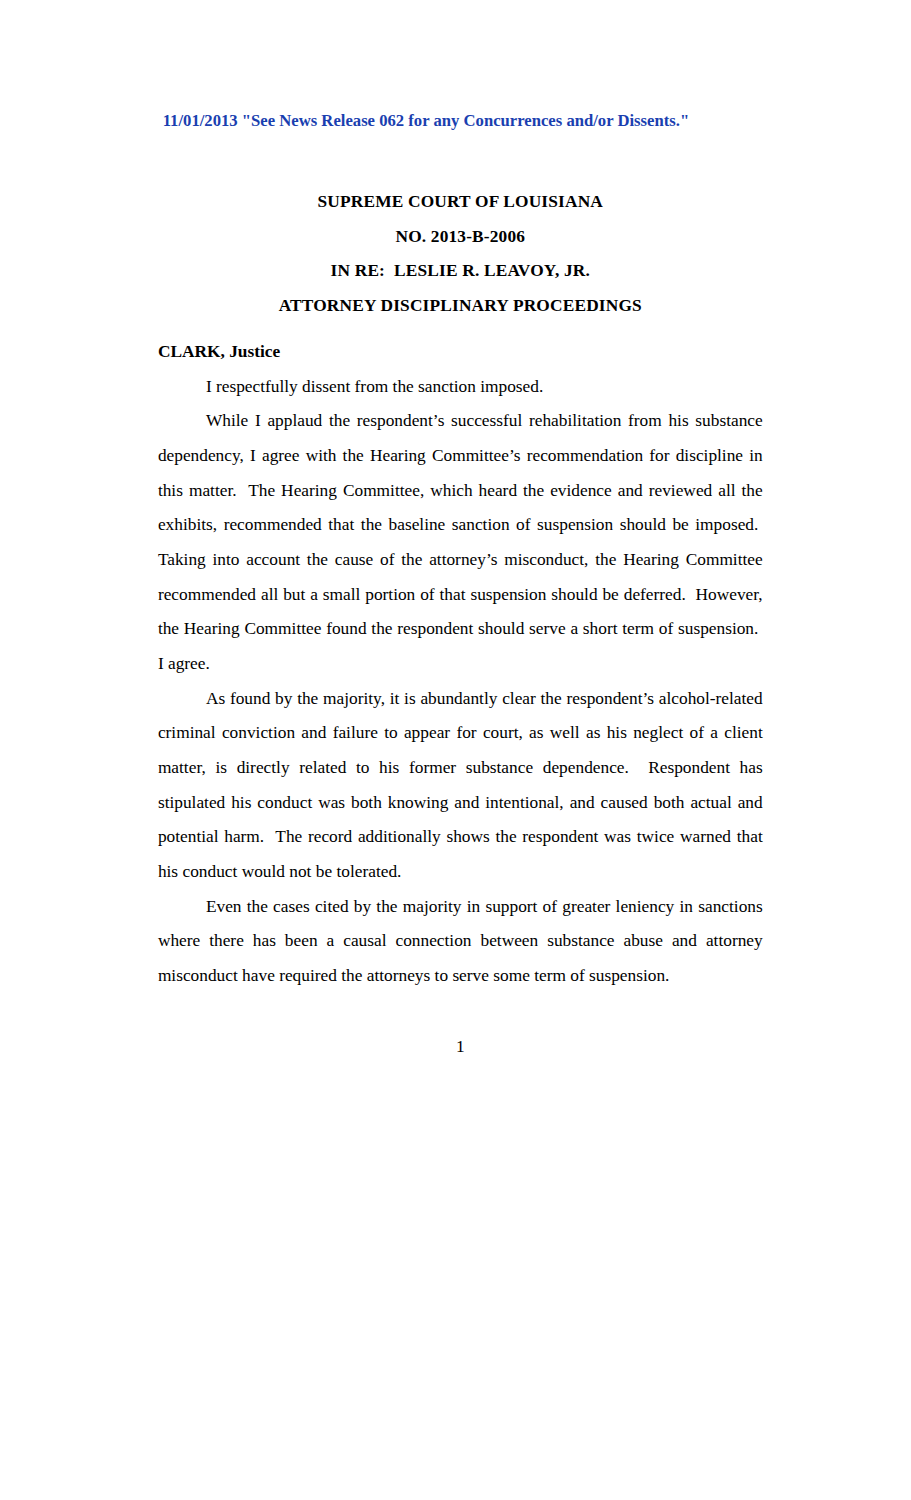11/01/2013 "See News Release 062 for any Concurrences and/or Dissents."
SUPREME COURT OF LOUISIANA
NO. 2013-B-2006
IN RE: LESLIE R. LEAVOY, JR.
ATTORNEY DISCIPLINARY PROCEEDINGS
CLARK, Justice
I respectfully dissent from the sanction imposed.
While I applaud the respondent’s successful rehabilitation from his substance dependency, I agree with the Hearing Committee’s recommendation for discipline in this matter. The Hearing Committee, which heard the evidence and reviewed all the exhibits, recommended that the baseline sanction of suspension should be imposed. Taking into account the cause of the attorney’s misconduct, the Hearing Committee recommended all but a small portion of that suspension should be deferred. However, the Hearing Committee found the respondent should serve a short term of suspension. I agree.
As found by the majority, it is abundantly clear the respondent’s alcohol-related criminal conviction and failure to appear for court, as well as his neglect of a client matter, is directly related to his former substance dependence. Respondent has stipulated his conduct was both knowing and intentional, and caused both actual and potential harm. The record additionally shows the respondent was twice warned that his conduct would not be tolerated.
Even the cases cited by the majority in support of greater leniency in sanctions where there has been a causal connection between substance abuse and attorney misconduct have required the attorneys to serve some term of suspension.
1